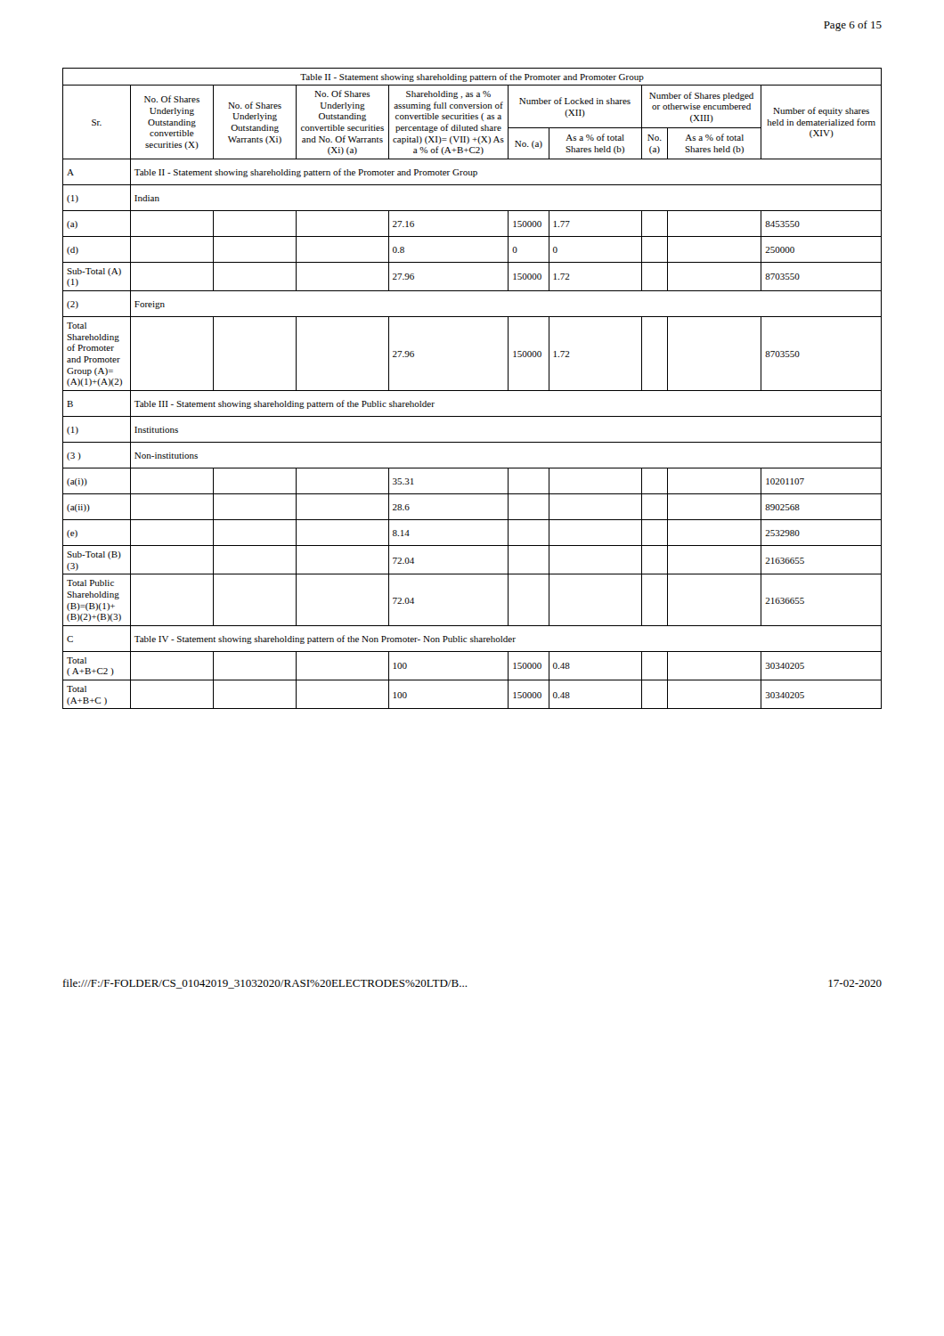Page 6 of 15
| Table II - Statement showing shareholding pattern of the Promoter and Promoter Group |
| Sr. | No. Of Shares Underlying Outstanding convertible securities (X) | No. of Shares Underlying Outstanding Warrants (Xi) | No. Of Shares Underlying Outstanding convertible securities and No. Of Warrants (Xi) (a) | Shareholding , as a % assuming full conversion of convertible securities ( as a percentage of diluted share capital) (XI)= (VII) +(X) As a % of (A+B+C2) | Number of Locked in shares (XII) | Number of Shares pledged or otherwise encumbered (XIII) | Number of equity shares held in dematerialized form (XIV) |
| No. (a) | As a % of total Shares held (b) | No. (a) | As a % of total Shares held (b) |
| A | Table II - Statement showing shareholding pattern of the Promoter and Promoter Group |
| (1) | Indian |
| (a) | | | | 27.16 | 150000 | 1.77 | | | 8453550 |
| (d) | | | | 0.8 | 0 | 0 | | | 250000 |
| Sub-Total (A) (1) | | | | 27.96 | 150000 | 1.72 | | | 8703550 |
| (2) | Foreign |
| Total Shareholding of Promoter and Promoter Group (A)=(A)(1)+(A)(2) | | | | 27.96 | 150000 | 1.72 | | | 8703550 |
| B | Table III - Statement showing shareholding pattern of the Public shareholder |
| (1) | Institutions |
| (3 ) | Non-institutions |
| (a(i)) | | | | 35.31 | | | | | 10201107 |
| (a(ii)) | | | | 28.6 | | | | | 8902568 |
| (e) | | | | 8.14 | | | | | 2532980 |
| Sub-Total (B) (3) | | | | 72.04 | | | | | 21636655 |
| Total Public Shareholding (B)=(B)(1)+(B)(2)+(B)(3) | | | | 72.04 | | | | | 21636655 |
| C | Table IV - Statement showing shareholding pattern of the Non Promoter- Non Public shareholder |
| Total ( A+B+C2 ) | | | | 100 | 150000 | 0.48 | | | 30340205 |
| Total (A+B+C ) | | | | 100 | 150000 | 0.48 | | | 30340205 |
file:///F:/F-FOLDER/CS_01042019_31032020/RASI%20ELECTRODES%20LTD/B...
17-02-2020